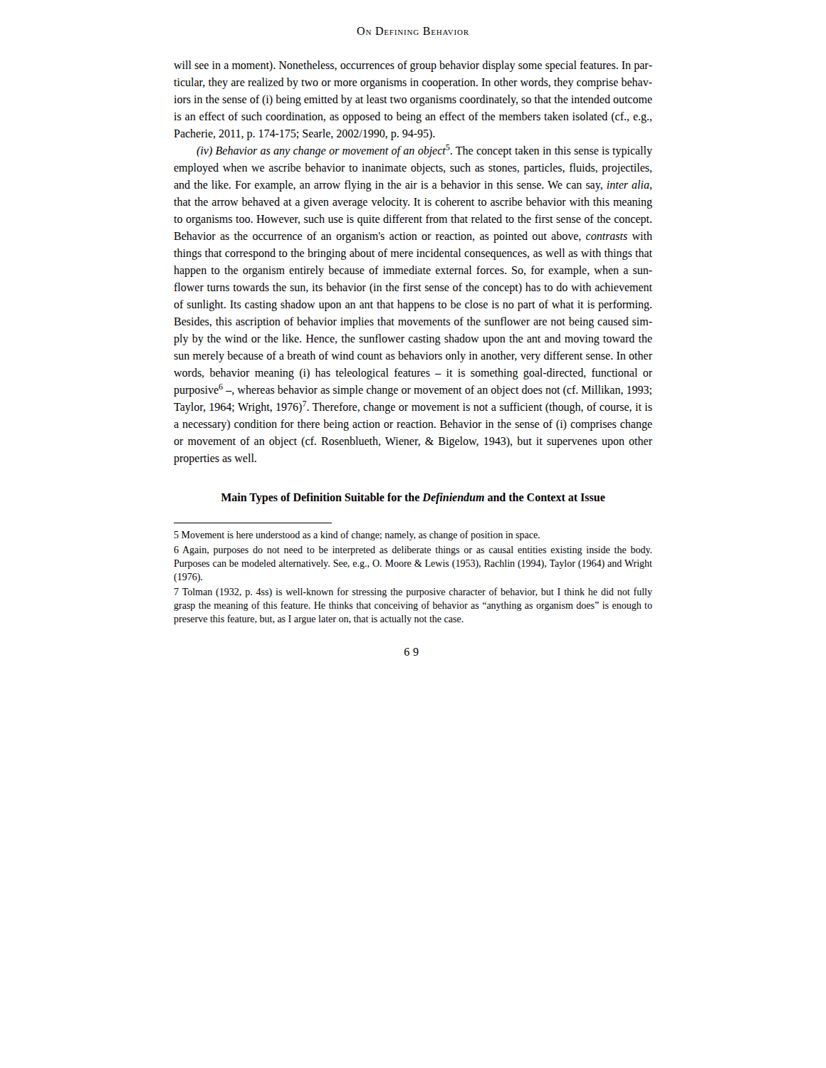On Defining Behavior
will see in a moment). Nonetheless, occurrences of group behavior display some special features. In particular, they are realized by two or more organisms in cooperation. In other words, they comprise behaviors in the sense of (i) being emitted by at least two organisms coordinately, so that the intended outcome is an effect of such coordination, as opposed to being an effect of the members taken isolated (cf., e.g., Pacherie, 2011, p. 174-175; Searle, 2002/1990, p. 94-95).
(iv) Behavior as any change or movement of an object5. The concept taken in this sense is typically employed when we ascribe behavior to inanimate objects, such as stones, particles, fluids, projectiles, and the like. For example, an arrow flying in the air is a behavior in this sense. We can say, inter alia, that the arrow behaved at a given average velocity. It is coherent to ascribe behavior with this meaning to organisms too. However, such use is quite different from that related to the first sense of the concept. Behavior as the occurrence of an organism's action or reaction, as pointed out above, contrasts with things that correspond to the bringing about of mere incidental consequences, as well as with things that happen to the organism entirely because of immediate external forces. So, for example, when a sunflower turns towards the sun, its behavior (in the first sense of the concept) has to do with achievement of sunlight. Its casting shadow upon an ant that happens to be close is no part of what it is performing. Besides, this ascription of behavior implies that movements of the sunflower are not being caused simply by the wind or the like. Hence, the sunflower casting shadow upon the ant and moving toward the sun merely because of a breath of wind count as behaviors only in another, very different sense. In other words, behavior meaning (i) has teleological features – it is something goal-directed, functional or purposive6 –, whereas behavior as simple change or movement of an object does not (cf. Millikan, 1993; Taylor, 1964; Wright, 1976)7. Therefore, change or movement is not a sufficient (though, of course, it is a necessary) condition for there being action or reaction. Behavior in the sense of (i) comprises change or movement of an object (cf. Rosenblueth, Wiener, & Bigelow, 1943), but it supervenes upon other properties as well.
Main Types of Definition Suitable for the Definiendum and the Context at Issue
5 Movement is here understood as a kind of change; namely, as change of position in space.
6 Again, purposes do not need to be interpreted as deliberate things or as causal entities existing inside the body. Purposes can be modeled alternatively. See, e.g., O. Moore & Lewis (1953), Rachlin (1994), Taylor (1964) and Wright (1976).
7 Tolman (1932, p. 4ss) is well-known for stressing the purposive character of behavior, but I think he did not fully grasp the meaning of this feature. He thinks that conceiving of behavior as “anything as organism does” is enough to preserve this feature, but, as I argue later on, that is actually not the case.
69